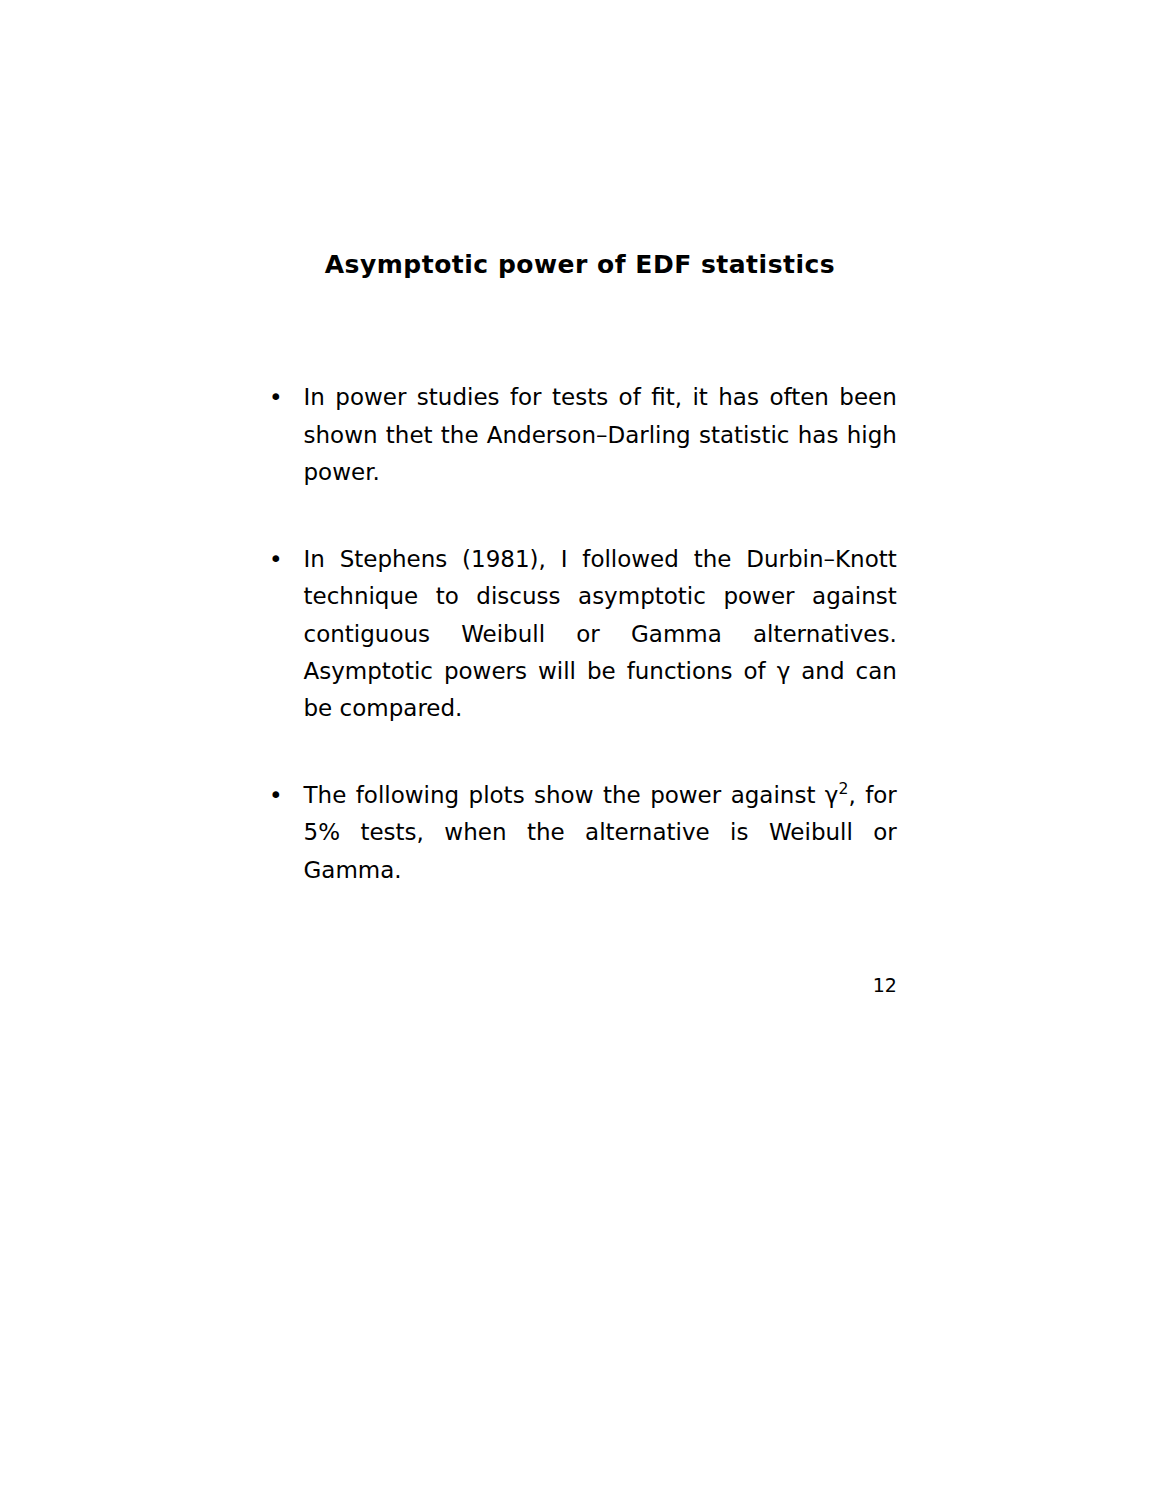Asymptotic power of EDF statistics
In power studies for tests of fit, it has often been shown thet the Anderson–Darling statistic has high power.
In Stephens (1981), I followed the Durbin–Knott technique to discuss asymptotic power against contiguous Weibull or Gamma alternatives. Asymptotic powers will be functions of γ and can be compared.
The following plots show the power against γ2, for 5% tests, when the alternative is Weibull or Gamma.
12